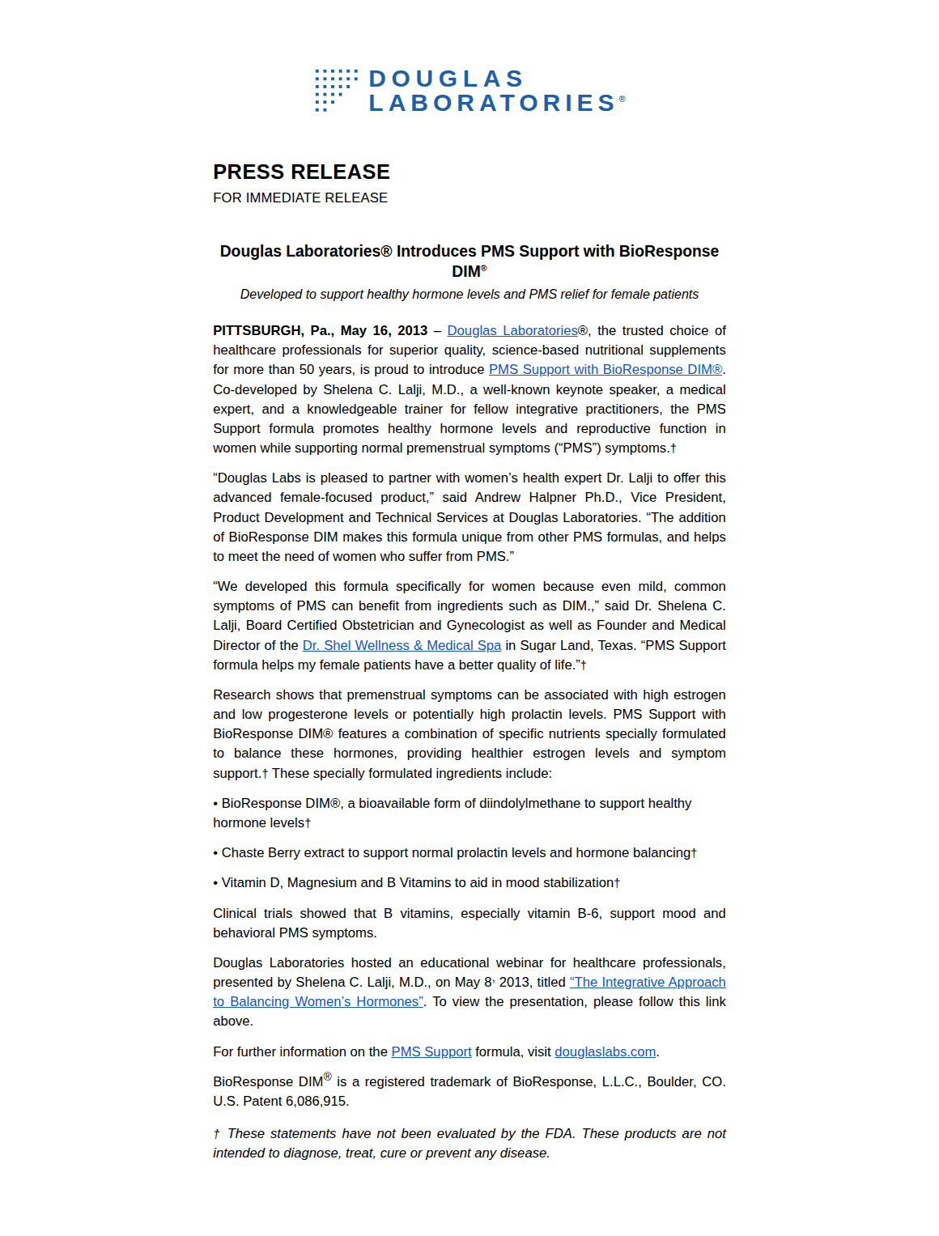DOUGLAS LABORATORIES®
PRESS RELEASE
FOR IMMEDIATE RELEASE
Douglas Laboratories® Introduces PMS Support with BioResponse DIM®
Developed to support healthy hormone levels and PMS relief for female patients
PITTSBURGH, Pa., May 16, 2013 – Douglas Laboratories®, the trusted choice of healthcare professionals for superior quality, science-based nutritional supplements for more than 50 years, is proud to introduce PMS Support with BioResponse DIM®. Co-developed by Shelena C. Lalji, M.D., a well-known keynote speaker, a medical expert, and a knowledgeable trainer for fellow integrative practitioners, the PMS Support formula promotes healthy hormone levels and reproductive function in women while supporting normal premenstrual symptoms (“PMS”) symptoms.†
“Douglas Labs is pleased to partner with women’s health expert Dr. Lalji to offer this advanced female-focused product,” said Andrew Halpner Ph.D., Vice President, Product Development and Technical Services at Douglas Laboratories. “The addition of BioResponse DIM makes this formula unique from other PMS formulas, and helps to meet the need of women who suffer from PMS.”
“We developed this formula specifically for women because even mild, common symptoms of PMS can benefit from ingredients such as DIM.,” said Dr. Shelena C. Lalji, Board Certified Obstetrician and Gynecologist as well as Founder and Medical Director of the Dr. Shel Wellness & Medical Spa in Sugar Land, Texas. “PMS Support formula helps my female patients have a better quality of life.”†
Research shows that premenstrual symptoms can be associated with high estrogen and low progesterone levels or potentially high prolactin levels. PMS Support with BioResponse DIM® features a combination of specific nutrients specially formulated to balance these hormones, providing healthier estrogen levels and symptom support.† These specially formulated ingredients include:
• BioResponse DIM®, a bioavailable form of diindolylmethane to support healthy hormone levels†
• Chaste Berry extract to support normal prolactin levels and hormone balancing†
• Vitamin D, Magnesium and B Vitamins to aid in mood stabilization†
Clinical trials showed that B vitamins, especially vitamin B-6, support mood and behavioral PMS symptoms.
Douglas Laboratories hosted an educational webinar for healthcare professionals, presented by Shelena C. Lalji, M.D., on May 8, 2013, titled “The Integrative Approach to Balancing Women’s Hormones”. To view the presentation, please follow this link above.
For further information on the PMS Support formula, visit douglaslabs.com.
BioResponse DIM® is a registered trademark of BioResponse, L.L.C., Boulder, CO. U.S. Patent 6,086,915.
† These statements have not been evaluated by the FDA. These products are not intended to diagnose, treat, cure or prevent any disease.